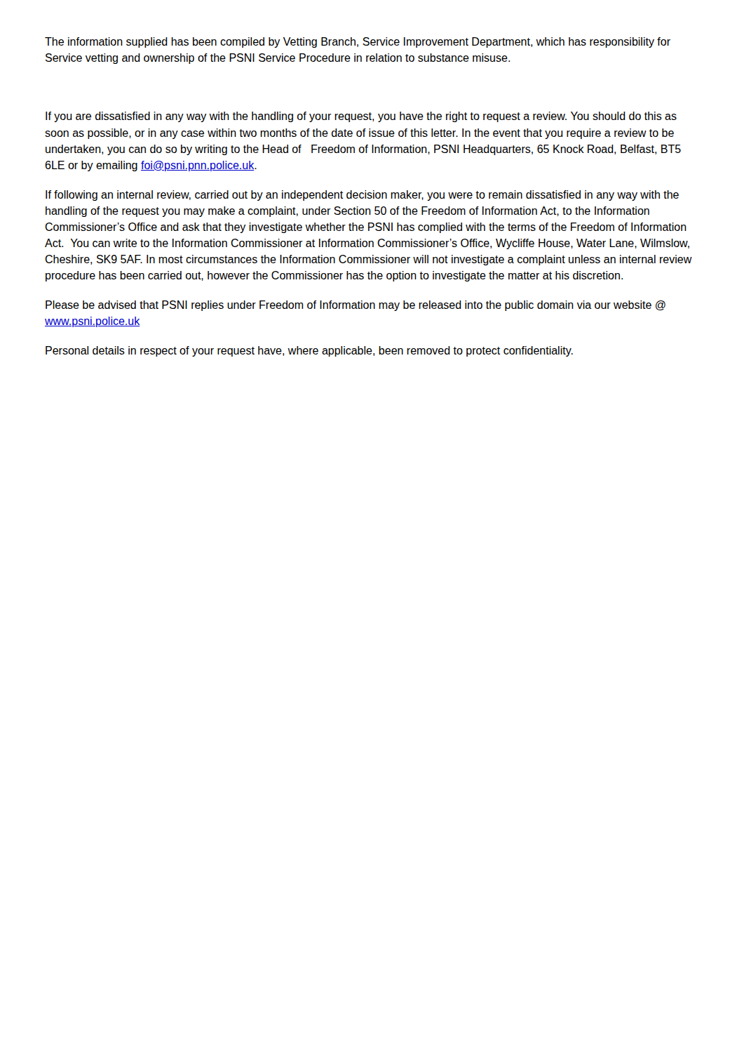The information supplied has been compiled by Vetting Branch, Service Improvement Department, which has responsibility for Service vetting and ownership of the PSNI Service Procedure in relation to substance misuse.
If you are dissatisfied in any way with the handling of your request, you have the right to request a review. You should do this as soon as possible, or in any case within two months of the date of issue of this letter. In the event that you require a review to be undertaken, you can do so by writing to the Head of Freedom of Information, PSNI Headquarters, 65 Knock Road, Belfast, BT5 6LE or by emailing foi@psni.pnn.police.uk.
If following an internal review, carried out by an independent decision maker, you were to remain dissatisfied in any way with the handling of the request you may make a complaint, under Section 50 of the Freedom of Information Act, to the Information Commissioner’s Office and ask that they investigate whether the PSNI has complied with the terms of the Freedom of Information Act. You can write to the Information Commissioner at Information Commissioner’s Office, Wycliffe House, Water Lane, Wilmslow, Cheshire, SK9 5AF. In most circumstances the Information Commissioner will not investigate a complaint unless an internal review procedure has been carried out, however the Commissioner has the option to investigate the matter at his discretion.
Please be advised that PSNI replies under Freedom of Information may be released into the public domain via our website @ www.psni.police.uk
Personal details in respect of your request have, where applicable, been removed to protect confidentiality.